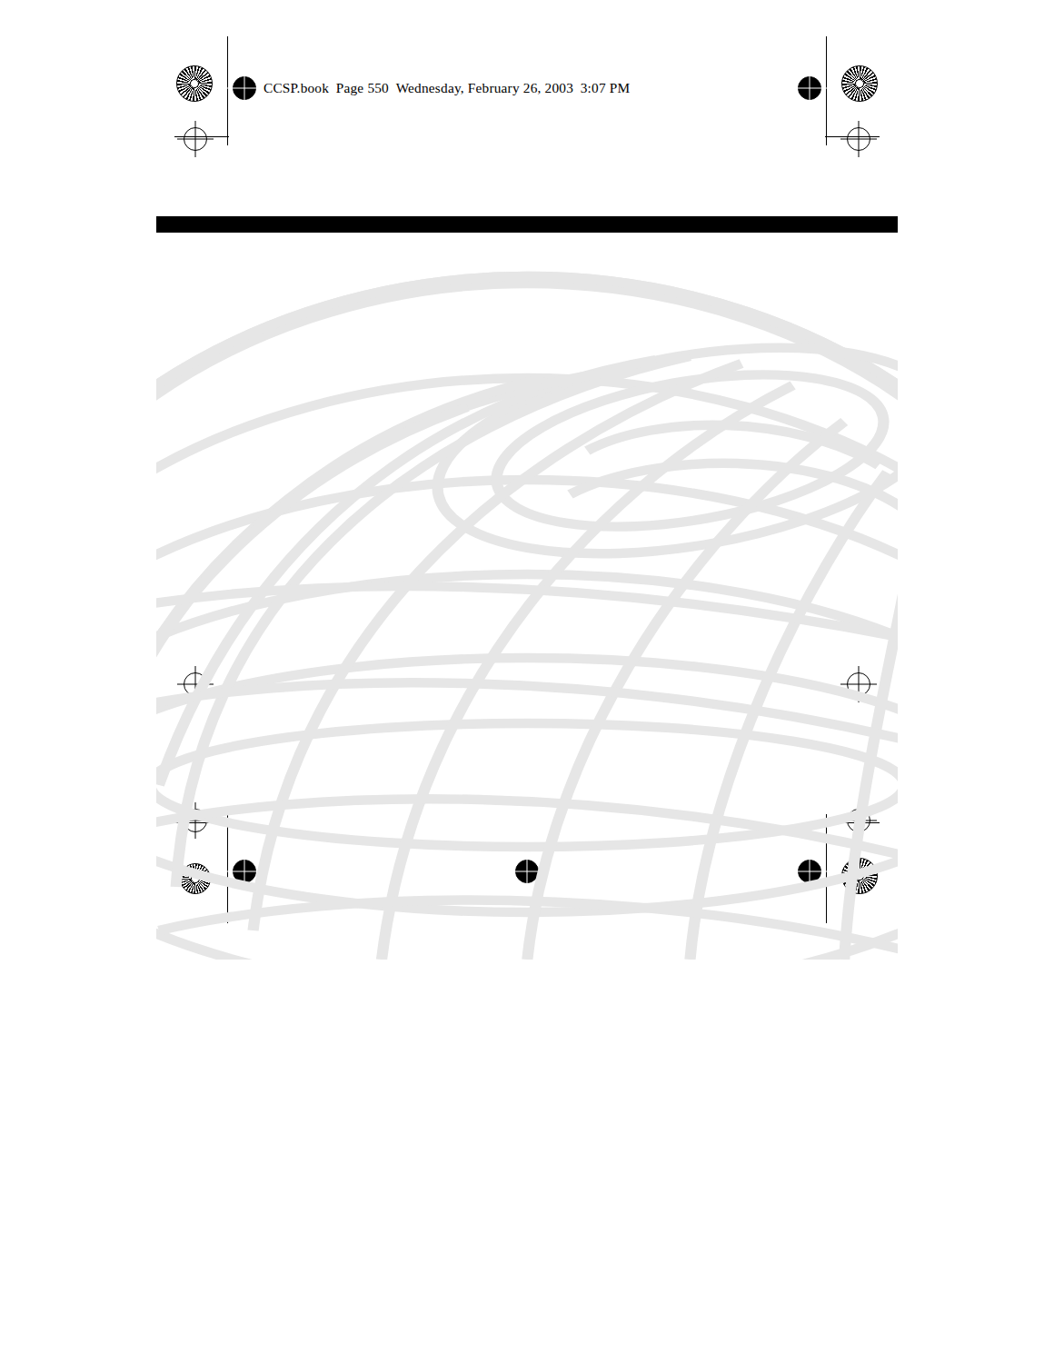CCSP.book Page 550 Wednesday, February 26, 2003 3:07 PM